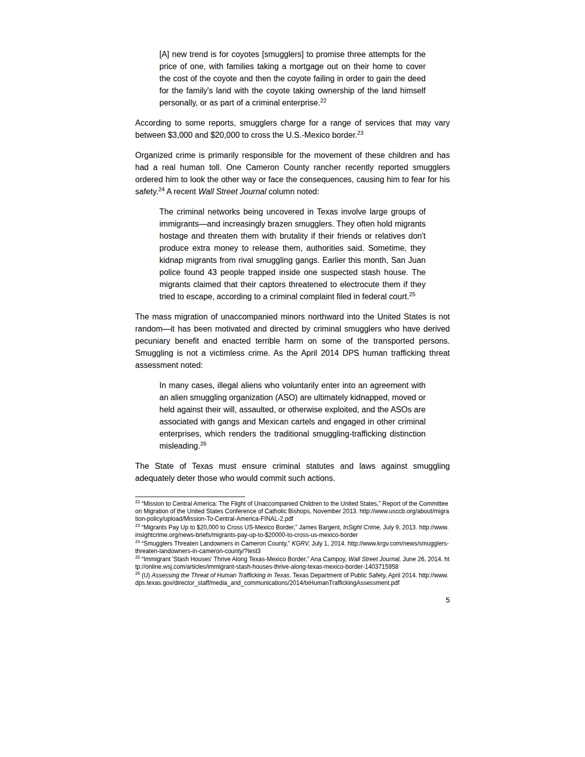[A] new trend is for coyotes [smugglers] to promise three attempts for the price of one, with families taking a mortgage out on their home to cover the cost of the coyote and then the coyote failing in order to gain the deed for the family's land with the coyote taking ownership of the land himself personally, or as part of a criminal enterprise.22
According to some reports, smugglers charge for a range of services that may vary between $3,000 and $20,000 to cross the U.S.-Mexico border.23
Organized crime is primarily responsible for the movement of these children and has had a real human toll. One Cameron County rancher recently reported smugglers ordered him to look the other way or face the consequences, causing him to fear for his safety.24 A recent Wall Street Journal column noted:
The criminal networks being uncovered in Texas involve large groups of immigrants—and increasingly brazen smugglers. They often hold migrants hostage and threaten them with brutality if their friends or relatives don't produce extra money to release them, authorities said. Sometime, they kidnap migrants from rival smuggling gangs. Earlier this month, San Juan police found 43 people trapped inside one suspected stash house. The migrants claimed that their captors threatened to electrocute them if they tried to escape, according to a criminal complaint filed in federal court.25
The mass migration of unaccompanied minors northward into the United States is not random—it has been motivated and directed by criminal smugglers who have derived pecuniary benefit and enacted terrible harm on some of the transported persons. Smuggling is not a victimless crime. As the April 2014 DPS human trafficking threat assessment noted:
In many cases, illegal aliens who voluntarily enter into an agreement with an alien smuggling organization (ASO) are ultimately kidnapped, moved or held against their will, assaulted, or otherwise exploited, and the ASOs are associated with gangs and Mexican cartels and engaged in other criminal enterprises, which renders the traditional smuggling-trafficking distinction misleading.26
The State of Texas must ensure criminal statutes and laws against smuggling adequately deter those who would commit such actions.
22 “Mission to Central America: The Flight of Unaccompanied Children to the United States,” Report of the Committee on Migration of the United States Conference of Catholic Bishops, November 2013. http://www.usccb.org/about/migration-policy/upload/Mission-To-Central-America-FINAL-2.pdf
23 “Migrants Pay Up to $20,000 to Cross US-Mexico Border,” James Bargent, InSight Crime, July 9, 2013. http://www.insightcrime.org/news-briefs/migrants-pay-up-to-$20000-to-cross-us-mexico-border
24 “Smugglers Threaten Landowners in Cameron County,” KGRV, July 1, 2014. http://www.krgv.com/news/smugglers-threaten-landowners-in-cameron-county/?test3
25 “Immigrant 'Stash Houses' Thrive Along Texas-Mexico Border,” Ana Campoy, Wall Street Journal, June 26, 2014. http://online.wsj.com/articles/immigrant-stash-houses-thrive-along-texas-mexico-border-1403715958
26 (U) Assessing the Threat of Human Trafficking in Texas. Texas Department of Public Safety, April 2014. http://www.dps.texas.gov/director_staff/media_and_communications/2014/txHumanTraffickingAssessment.pdf
5